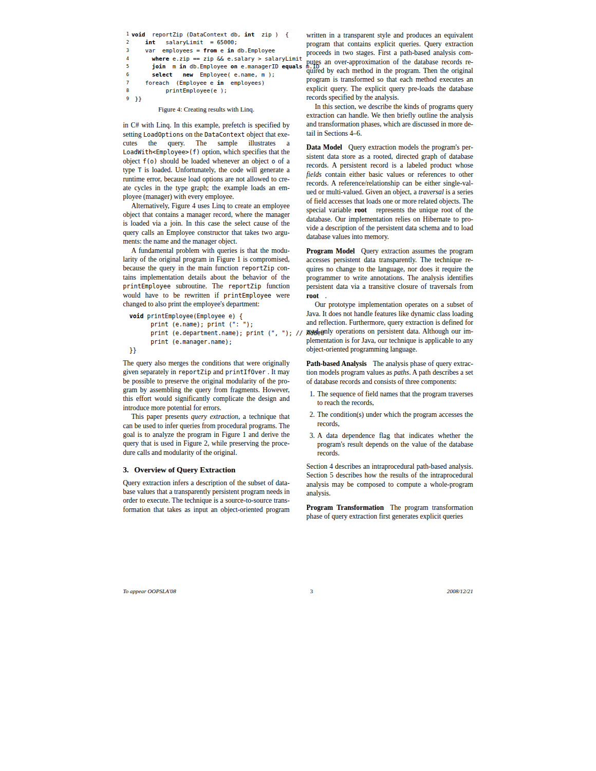1 void reportZip (DataContext db, int zip ) {
2 int salaryLimit = 65000;
3 var employees = from e in db.Employee
4 where e.zip == zip && e.salary > salaryLimit
5 join m in db.Employee on e.managerID equals m.ID
6 select new Employee( e.name, m );
7 foreach (Employee e in employees)
8 printEmployee(e );
9 }}
Figure 4: Creating results with Linq.
in C# with Linq. In this example, prefetch is specified by setting LoadOptions on the DataContext object that executes the query. The sample illustrates a LoadWith<Employee>(f) option, which specifies that the object f(o) should be loaded whenever an object o of a type T is loaded. Unfortunately, the code will generate a runtime error, because load options are not allowed to create cycles in the type graph; the example loads an employee (manager) with every employee.
Alternatively, Figure 4 uses Linq to create an employee object that contains a manager record, where the manager is loaded via a join. In this case the select cause of the query calls an Employee constructor that takes two arguments: the name and the manager object.
A fundamental problem with queries is that the modularity of the original program in Figure 1 is compromised, because the query in the main function reportZip contains implementation details about the behavior of the printEmployee subroutine. The reportZip function would have to be rewritten if printEmployee were changed to also print the employee's department:
void printEmployee(Employee e) { print (e.name); print (": "); print (e.department.name); print (", "); // Added print (e.manager.name); }}
The query also merges the conditions that were originally given separately in reportZip and printIfOver . It may be possible to preserve the original modularity of the program by assembling the query from fragments. However, this effort would significantly complicate the design and introduce more potential for errors.
This paper presents query extraction, a technique that can be used to infer queries from procedural programs. The goal is to analyze the program in Figure 1 and derive the query that is used in Figure 2, while preserving the procedure calls and modularity of the original.
3. Overview of Query Extraction
Query extraction infers a description of the subset of database values that a transparently persistent program needs in order to execute. The technique is a source-to-source transformation that takes as input an object-oriented program written in a transparent style and produces an equivalent program that contains explicit queries. Query extraction proceeds in two stages. First a path-based analysis computes an over-approximation of the database records required by each method in the program. Then the original program is transformed so that each method executes an explicit query. The explicit query pre-loads the database records specified by the analysis.
In this section, we describe the kinds of programs query extraction can handle. We then briefly outline the analysis and transformation phases, which are discussed in more detail in Sections 4–6.
Data Model Query extraction models the program's persistent data store as a rooted, directed graph of database records. A persistent record is a labeled product whose fields contain either basic values or references to other records. A reference/relationship can be either single-valued or multi-valued. Given an object, a traversal is a series of field accesses that loads one or more related objects. The special variable root represents the unique root of the database. Our implementation relies on Hibernate to provide a description of the persistent data schema and to load database values into memory.
Program Model Query extraction assumes the program accesses persistent data transparently. The technique requires no change to the language, nor does it require the programmer to write annotations. The analysis identifies persistent data via a transitive closure of traversals from root.
Our prototype implementation operates on a subset of Java. It does not handle features like dynamic class loading and reflection. Furthermore, query extraction is defined for read-only operations on persistent data. Although our implementation is for Java, our technique is applicable to any object-oriented programming language.
Path-based Analysis The analysis phase of query extraction models program values as paths. A path describes a set of database records and consists of three components:
The sequence of field names that the program traverses to reach the records,
The condition(s) under which the program accesses the records,
A data dependence flag that indicates whether the program's result depends on the value of the database records.
Section 4 describes an intraprocedural path-based analysis. Section 5 describes how the results of the intraprocedural analysis may be composed to compute a whole-program analysis.
Program Transformation The program transformation phase of query extraction first generates explicit queries
To appear OOPSLA'08
3
2008/12/21